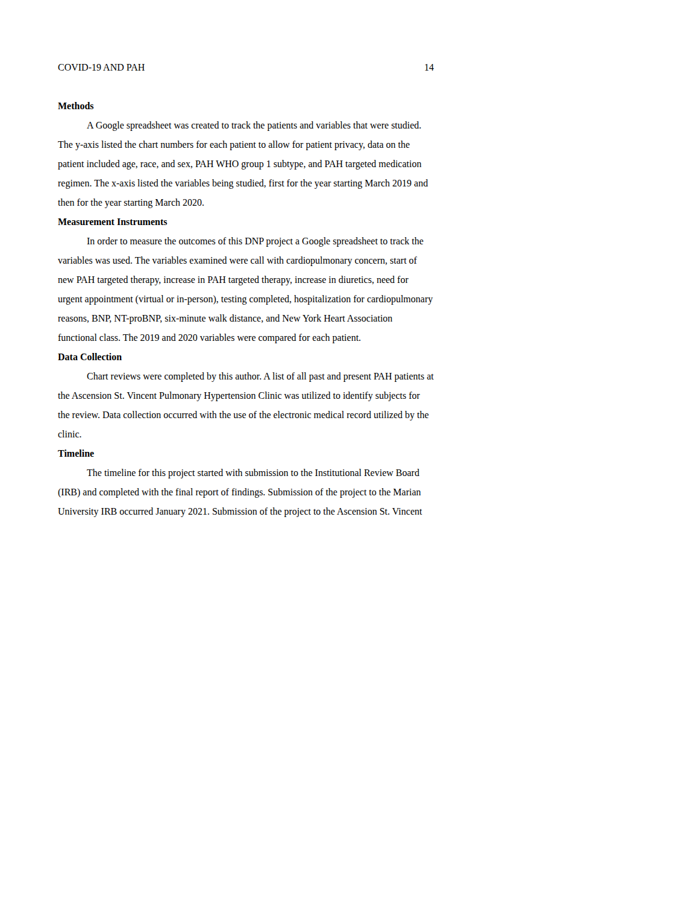COVID-19 AND PAH 14
Methods
A Google spreadsheet was created to track the patients and variables that were studied. The y-axis listed the chart numbers for each patient to allow for patient privacy, data on the patient included age, race, and sex, PAH WHO group 1 subtype, and PAH targeted medication regimen. The x-axis listed the variables being studied, first for the year starting March 2019 and then for the year starting March 2020.
Measurement Instruments
In order to measure the outcomes of this DNP project a Google spreadsheet to track the variables was used. The variables examined were call with cardiopulmonary concern, start of new PAH targeted therapy, increase in PAH targeted therapy, increase in diuretics, need for urgent appointment (virtual or in-person), testing completed, hospitalization for cardiopulmonary reasons, BNP, NT-proBNP, six-minute walk distance, and New York Heart Association functional class. The 2019 and 2020 variables were compared for each patient.
Data Collection
Chart reviews were completed by this author. A list of all past and present PAH patients at the Ascension St. Vincent Pulmonary Hypertension Clinic was utilized to identify subjects for the review. Data collection occurred with the use of the electronic medical record utilized by the clinic.
Timeline
The timeline for this project started with submission to the Institutional Review Board (IRB) and completed with the final report of findings. Submission of the project to the Marian University IRB occurred January 2021. Submission of the project to the Ascension St. Vincent